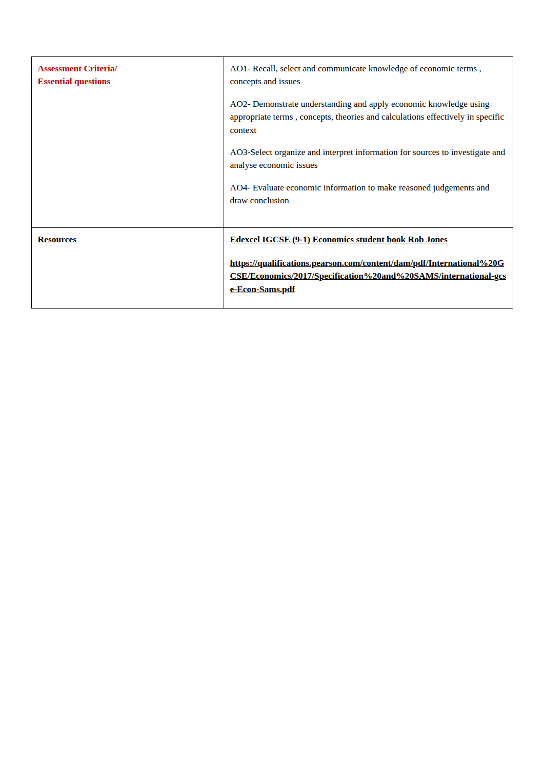| Assessment Criteria/ Essential questions | AO1- Recall, select and communicate knowledge of economic terms , concepts and issues AO2- Demonstrate understanding and apply economic knowledge using appropriate terms , concepts, theories and calculations effectively in specific context AO3-Select organize and interpret information for sources to investigate and analyse economic issues AO4- Evaluate economic information to make reasoned judgements and draw conclusion |
| Resources | Edexcel IGCSE (9-1) Economics student book Rob Jones https://qualifications.pearson.com/content/dam/pdf/International%20GCSE/Economics/2017/Specification%20and%20SAMS/international-gcse-Econ-Sams.pdf |